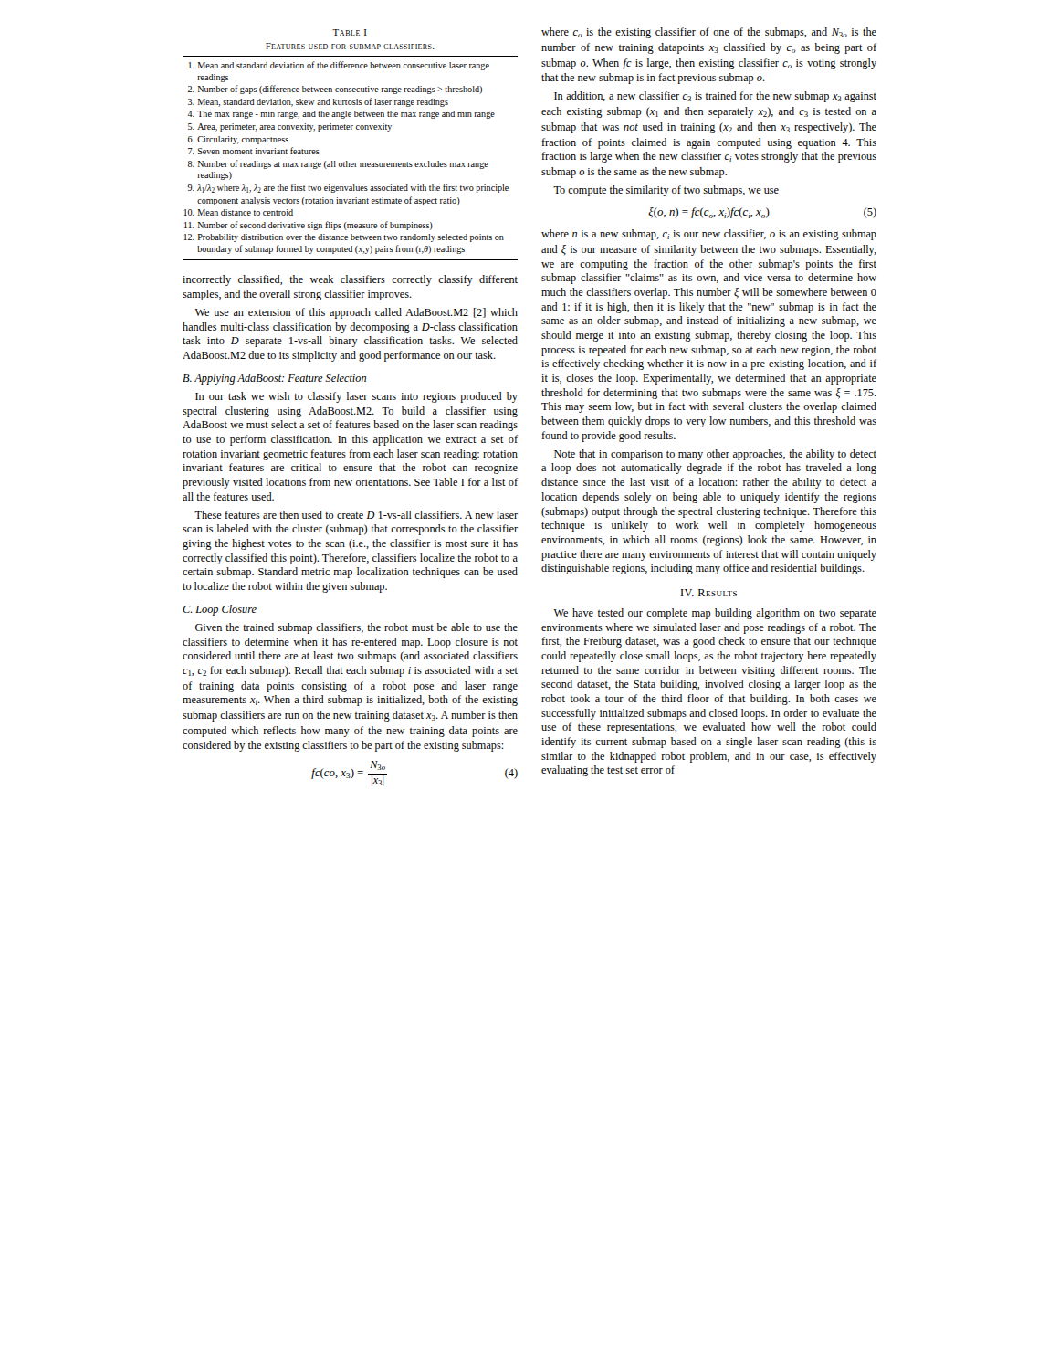Table I
Features used for submap classifiers.
Mean and standard deviation of the difference between consecutive laser range readings
Number of gaps (difference between consecutive range readings > threshold)
Mean, standard deviation, skew and kurtosis of laser range readings
The max range - min range, and the angle between the max range and min range
Area, perimeter, area convexity, perimeter convexity
Circularity, compactness
Seven moment invariant features
Number of readings at max range (all other measurements excludes max range readings)
λ1/λ2 where λ1, λ2 are the first two eigenvalues associated with the first two principle component analysis vectors (rotation invariant estimate of aspect ratio)
Mean distance to centroid
Number of second derivative sign flips (measure of bumpiness)
Probability distribution over the distance between two randomly selected points on boundary of submap formed by computed (x,y) pairs from (r,θ) readings
incorrectly classified, the weak classifiers correctly classify different samples, and the overall strong classifier improves.
We use an extension of this approach called AdaBoost.M2 [2] which handles multi-class classification by decomposing a D-class classification task into D separate 1-vs-all binary classification tasks. We selected AdaBoost.M2 due to its simplicity and good performance on our task.
B. Applying AdaBoost: Feature Selection
In our task we wish to classify laser scans into regions produced by spectral clustering using AdaBoost.M2. To build a classifier using AdaBoost we must select a set of features based on the laser scan readings to use to perform classification. In this application we extract a set of rotation invariant geometric features from each laser scan reading: rotation invariant features are critical to ensure that the robot can recognize previously visited locations from new orientations. See Table I for a list of all the features used.
These features are then used to create D 1-vs-all classifiers. A new laser scan is labeled with the cluster (submap) that corresponds to the classifier giving the highest votes to the scan (i.e., the classifier is most sure it has correctly classified this point). Therefore, classifiers localize the robot to a certain submap. Standard metric map localization techniques can be used to localize the robot within the given submap.
C. Loop Closure
Given the trained submap classifiers, the robot must be able to use the classifiers to determine when it has re-entered map. Loop closure is not considered until there are at least two submaps (and associated classifiers c1, c2 for each submap). Recall that each submap i is associated with a set of training data points consisting of a robot pose and laser range measurements xi. When a third submap is initialized, both of the existing submap classifiers are run on the new training dataset x3. A number is then computed which reflects how many of the new training data points are considered by the existing classifiers to be part of the existing submaps:
fc(co, x3) = N3o |x3| (4)
where co is the existing classifier of one of the submaps, and N3o is the number of new training datapoints x3 classified by co as being part of submap o. When fc is large, then existing classifier co is voting strongly that the new submap is in fact previous submap o.
In addition, a new classifier c3 is trained for the new submap x3 against each existing submap (x1 and then separately x2), and c3 is tested on a submap that was not used in training (x2 and then x3 respectively). The fraction of points claimed is again computed using equation 4. This fraction is large when the new classifier ci votes strongly that the previous submap o is the same as the new submap.
To compute the similarity of two submaps, we use
ξ(o, n) = fc(co, xi)fc(ci, xo) (5)
where n is a new submap, ci is our new classifier, o is an existing submap and ξ is our measure of similarity between the two submaps. Essentially, we are computing the fraction of the other submap's points the first submap classifier "claims" as its own, and vice versa to determine how much the classifiers overlap. This number ξ will be somewhere between 0 and 1: if it is high, then it is likely that the "new" submap is in fact the same as an older submap, and instead of initializing a new submap, we should merge it into an existing submap, thereby closing the loop. This process is repeated for each new submap, so at each new region, the robot is effectively checking whether it is now in a pre-existing location, and if it is, closes the loop. Experimentally, we determined that an appropriate threshold for determining that two submaps were the same was ξ = .175. This may seem low, but in fact with several clusters the overlap claimed between them quickly drops to very low numbers, and this threshold was found to provide good results.
Note that in comparison to many other approaches, the ability to detect a loop does not automatically degrade if the robot has traveled a long distance since the last visit of a location: rather the ability to detect a location depends solely on being able to uniquely identify the regions (submaps) output through the spectral clustering technique. Therefore this technique is unlikely to work well in completely homogeneous environments, in which all rooms (regions) look the same. However, in practice there are many environments of interest that will contain uniquely distinguishable regions, including many office and residential buildings.
IV. Results
We have tested our complete map building algorithm on two separate environments where we simulated laser and pose readings of a robot. The first, the Freiburg dataset, was a good check to ensure that our technique could repeatedly close small loops, as the robot trajectory here repeatedly returned to the same corridor in between visiting different rooms. The second dataset, the Stata building, involved closing a larger loop as the robot took a tour of the third floor of that building. In both cases we successfully initialized submaps and closed loops. In order to evaluate the use of these representations, we evaluated how well the robot could identify its current submap based on a single laser scan reading (this is similar to the kidnapped robot problem, and in our case, is effectively evaluating the test set error of